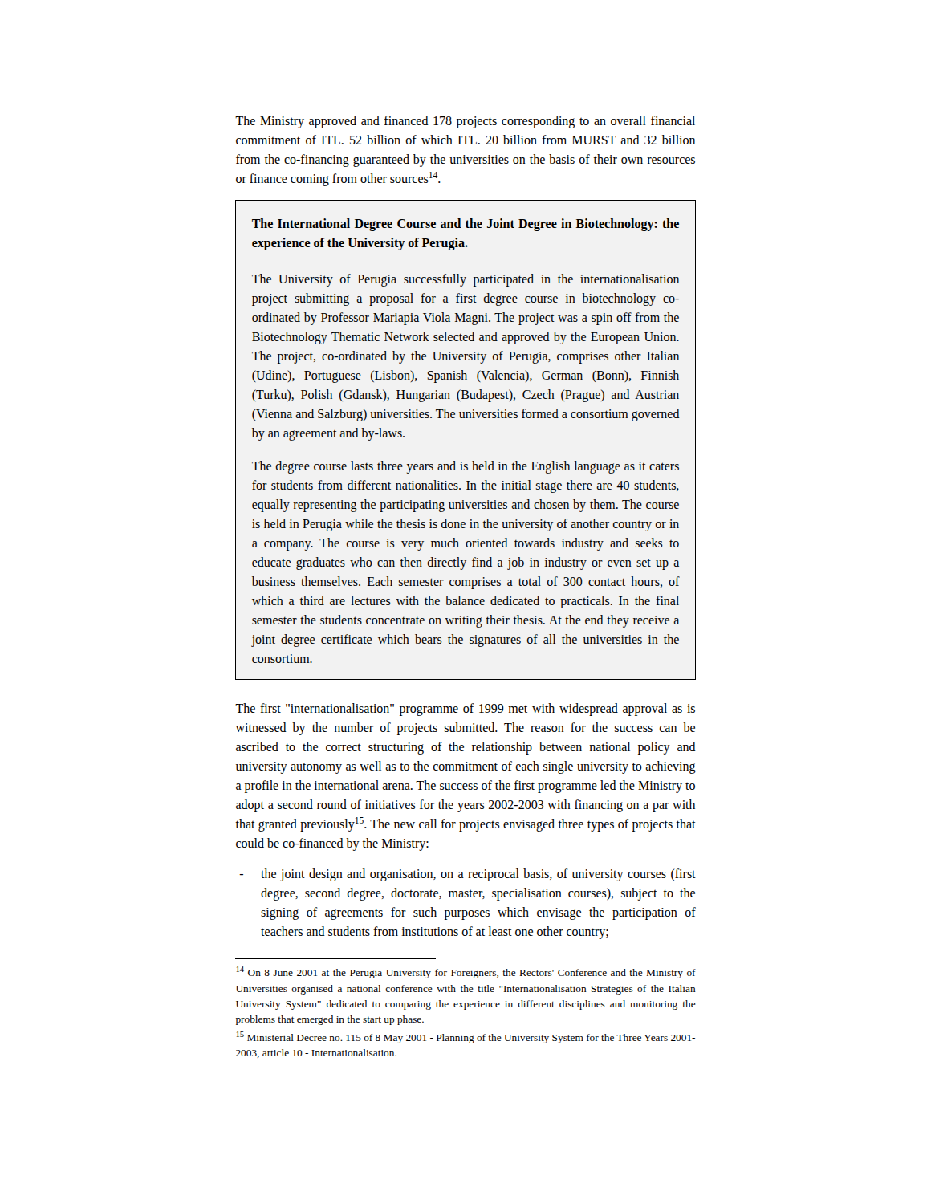The Ministry approved and financed 178 projects corresponding to an overall financial commitment of ITL. 52 billion of which ITL. 20 billion from MURST and 32 billion from the co-financing guaranteed by the universities on the basis of their own resources or finance coming from other sources14.
The International Degree Course and the Joint Degree in Biotechnology: the experience of the University of Perugia.
The University of Perugia successfully participated in the internationalisation project submitting a proposal for a first degree course in biotechnology co-ordinated by Professor Mariapia Viola Magni. The project was a spin off from the Biotechnology Thematic Network selected and approved by the European Union. The project, co-ordinated by the University of Perugia, comprises other Italian (Udine), Portuguese (Lisbon), Spanish (Valencia), German (Bonn), Finnish (Turku), Polish (Gdansk), Hungarian (Budapest), Czech (Prague) and Austrian (Vienna and Salzburg) universities. The universities formed a consortium governed by an agreement and by-laws.
The degree course lasts three years and is held in the English language as it caters for students from different nationalities. In the initial stage there are 40 students, equally representing the participating universities and chosen by them. The course is held in Perugia while the thesis is done in the university of another country or in a company. The course is very much oriented towards industry and seeks to educate graduates who can then directly find a job in industry or even set up a business themselves. Each semester comprises a total of 300 contact hours, of which a third are lectures with the balance dedicated to practicals. In the final semester the students concentrate on writing their thesis. At the end they receive a joint degree certificate which bears the signatures of all the universities in the consortium.
The first "internationalisation" programme of 1999 met with widespread approval as is witnessed by the number of projects submitted. The reason for the success can be ascribed to the correct structuring of the relationship between national policy and university autonomy as well as to the commitment of each single university to achieving a profile in the international arena. The success of the first programme led the Ministry to adopt a second round of initiatives for the years 2002-2003 with financing on a par with that granted previously15. The new call for projects envisaged three types of projects that could be co-financed by the Ministry:
the joint design and organisation, on a reciprocal basis, of university courses (first degree, second degree, doctorate, master, specialisation courses), subject to the signing of agreements for such purposes which envisage the participation of teachers and students from institutions of at least one other country;
14 On 8 June 2001 at the Perugia University for Foreigners, the Rectors' Conference and the Ministry of Universities organised a national conference with the title "Internationalisation Strategies of the Italian University System" dedicated to comparing the experience in different disciplines and monitoring the problems that emerged in the start up phase.
15 Ministerial Decree no. 115 of 8 May 2001 - Planning of the University System for the Three Years 2001-2003, article 10 - Internationalisation.